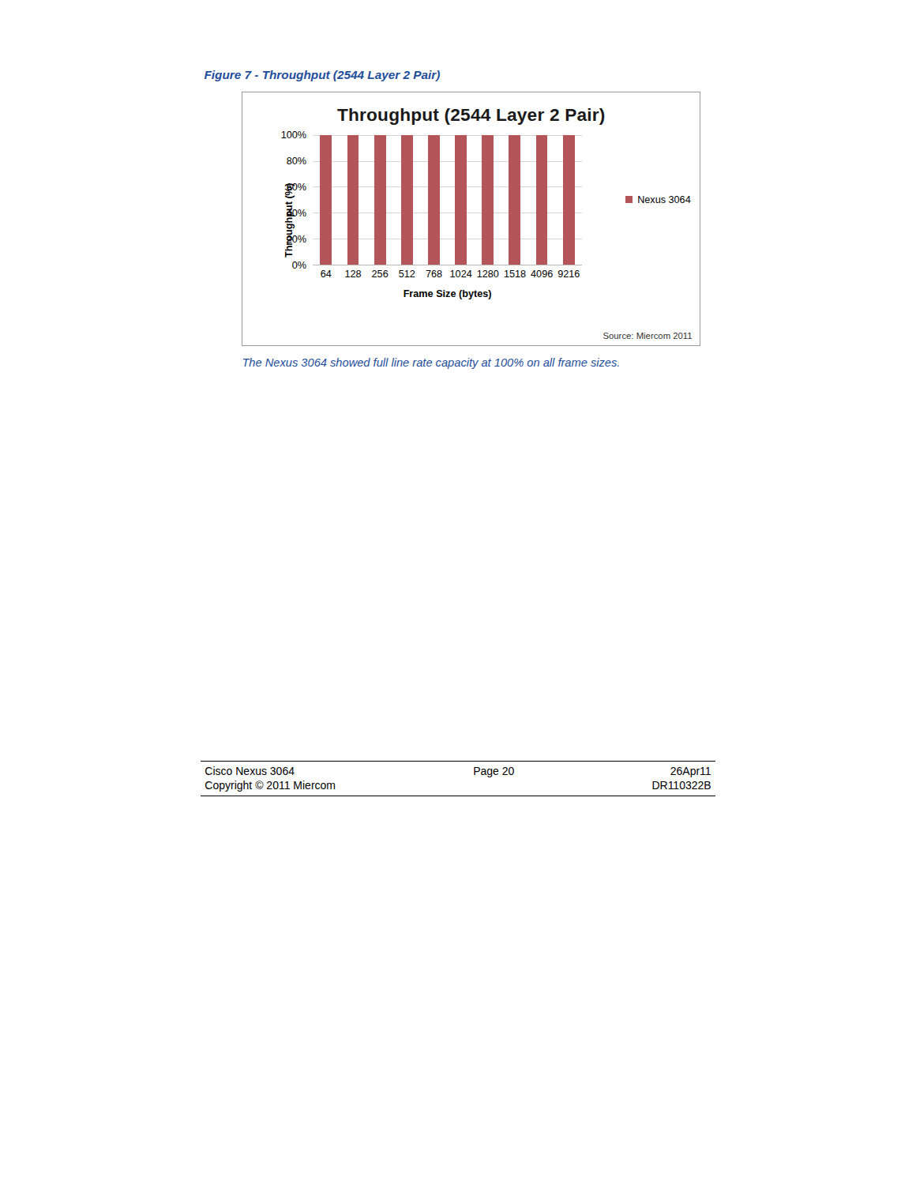Figure 7 - Throughput (2544 Layer 2 Pair)
Throughput (2544 Layer 2 Pair)
Throughput (%)
100% 80% 60% 40% 20% 0%
64 128 256 512 768 1024 1280 1518 4096 9216
Frame Size (bytes)
Nexus 3064
Source: Miercom 2011
The Nexus 3064 showed full line rate capacity at 100% on all frame sizes.
Cisco Nexus 3064
Copyright © 2011 Miercom
Page 20
26Apr11
DR110322B